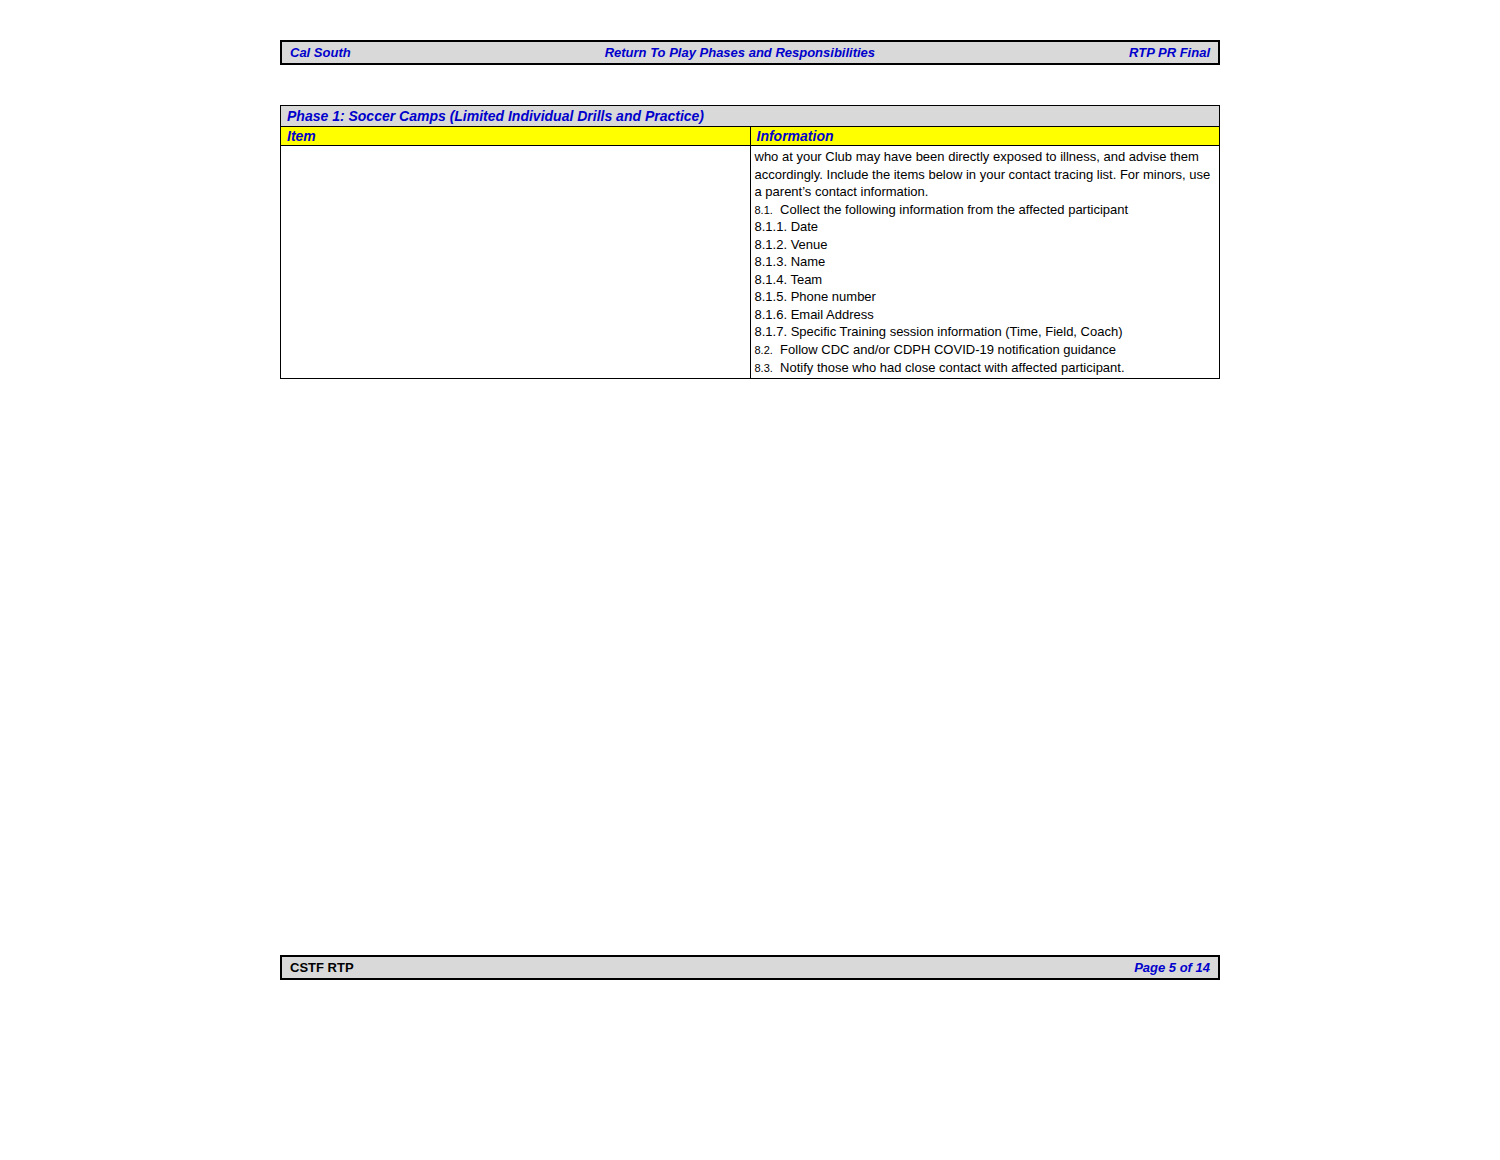Cal South
Return To Play Phases and Responsibilities
RTP PR Final
| Phase 1: Soccer Camps (Limited Individual Drills and Practice) |
| Item | Information |
| | who at your Club may have been directly exposed to illness, and advise them accordingly. Include the items below in your contact tracing list. For minors, use a parent’s contact information. 8.1. Collect the following information from the affected participant 8.1.1. Date 8.1.2. Venue 8.1.3. Name 8.1.4. Team 8.1.5. Phone number 8.1.6. Email Address 8.1.7. Specific Training session information (Time, Field, Coach) 8.2. Follow CDC and/or CDPH COVID-19 notification guidance 8.3. Notify those who had close contact with affected participant. |
CSTF RTP
Page 5 of 14